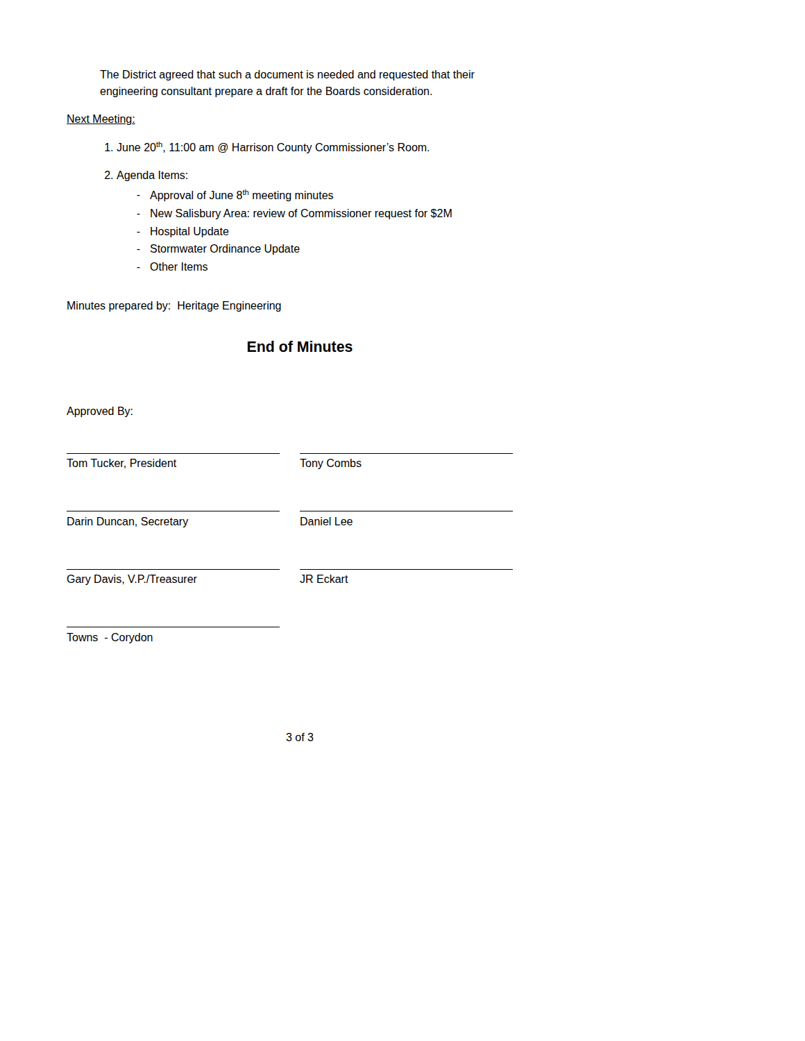The District agreed that such a document is needed and requested that their engineering consultant prepare a draft for the Boards consideration.
Next Meeting:
June 20th, 11:00 am @ Harrison County Commissioner’s Room.
Agenda Items:
Approval of June 8th meeting minutes
New Salisbury Area: review of Commissioner request for $2M
Hospital Update
Stormwater Ordinance Update
Other Items
Minutes prepared by: Heritage Engineering
End of Minutes
Approved By:
| Tom Tucker, President | Tony Combs |
| Darin Duncan, Secretary | Daniel Lee |
| Gary Davis, V.P./Treasurer | JR Eckart |
| Towns - Corydon | |
3 of 3